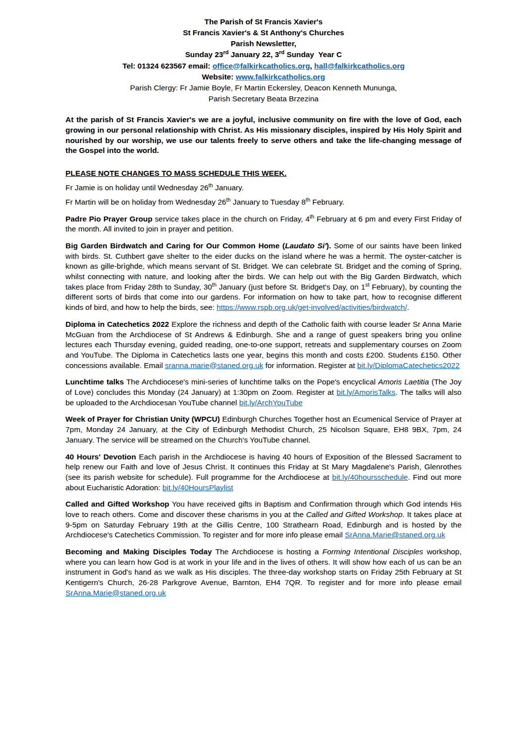The Parish of St Francis Xavier's
St Francis Xavier's & St Anthony's Churches
Parish Newsletter,
Sunday 23rd January 22, 3rd Sunday Year C
Tel: 01324 623567 email: office@falkirkcatholics.org, hall@falkirkcatholics.org
Website: www.falkirkcatholics.org
Parish Clergy: Fr Jamie Boyle, Fr Martin Eckersley, Deacon Kenneth Mununga,
Parish Secretary Beata Brzezina
At the parish of St Francis Xavier's we are a joyful, inclusive community on fire with the love of God, each growing in our personal relationship with Christ. As His missionary disciples, inspired by His Holy Spirit and nourished by our worship, we use our talents freely to serve others and take the life-changing message of the Gospel into the world.
PLEASE NOTE CHANGES TO MASS SCHEDULE THIS WEEK.
Fr Jamie is on holiday until Wednesday 26th January.
Fr Martin will be on holiday from Wednesday 26th January to Tuesday 8th February.
Padre Pio Prayer Group service takes place in the church on Friday, 4th February at 6 pm and every First Friday of the month. All invited to join in prayer and petition.
Big Garden Birdwatch and Caring for Our Common Home (Laudato Si'). Some of our saints have been linked with birds. St. Cuthbert gave shelter to the eider ducks on the island where he was a hermit. The oyster-catcher is known as gille-brìghde, which means servant of St. Bridget. We can celebrate St. Bridget and the coming of Spring, whilst connecting with nature, and looking after the birds. We can help out with the Big Garden Birdwatch, which takes place from Friday 28th to Sunday, 30th January (just before St. Bridget's Day, on 1st February), by counting the different sorts of birds that come into our gardens. For information on how to take part, how to recognise different kinds of bird, and how to help the birds, see: https://www.rspb.org.uk/get-involved/activities/birdwatch/.
Diploma in Catechetics 2022 Explore the richness and depth of the Catholic faith with course leader Sr Anna Marie McGuan from the Archdiocese of St Andrews & Edinburgh. She and a range of guest speakers bring you online lectures each Thursday evening, guided reading, one-to-one support, retreats and supplementary courses on Zoom and YouTube. The Diploma in Catechetics lasts one year, begins this month and costs £200. Students £150. Other concessions available. Email sranna.marie@staned.org.uk for information. Register at bit.ly/DiplomaCatechetics2022
Lunchtime talks The Archdiocese's mini-series of lunchtime talks on the Pope's encyclical Amoris Laetitia (The Joy of Love) concludes this Monday (24 January) at 1:30pm on Zoom. Register at bit.ly/AmorisTalks. The talks will also be uploaded to the Archdiocesan YouTube channel bit.ly/ArchYouTube
Week of Prayer for Christian Unity (WPCU) Edinburgh Churches Together host an Ecumenical Service of Prayer at 7pm, Monday 24 January, at the City of Edinburgh Methodist Church, 25 Nicolson Square, EH8 9BX, 7pm, 24 January. The service will be streamed on the Church's YouTube channel.
40 Hours' Devotion Each parish in the Archdiocese is having 40 hours of Exposition of the Blessed Sacrament to help renew our Faith and love of Jesus Christ. It continues this Friday at St Mary Magdalene's Parish, Glenrothes (see its parish website for schedule). Full programme for the Archdiocese at bit.ly/40hoursschedule. Find out more about Eucharistic Adoration: bit.ly/40HoursPlaylist
Called and Gifted Workshop You have received gifts in Baptism and Confirmation through which God intends His love to reach others. Come and discover these charisms in you at the Called and Gifted Workshop. It takes place at 9-5pm on Saturday February 19th at the Gillis Centre, 100 Strathearn Road, Edinburgh and is hosted by the Archdiocese's Catechetics Commission. To register and for more info please email SrAnna.Marie@staned.org.uk
Becoming and Making Disciples Today The Archdiocese is hosting a Forming Intentional Disciples workshop, where you can learn how God is at work in your life and in the lives of others. It will show how each of us can be an instrument in God's hand as we walk as His disciples. The three-day workshop starts on Friday 25th February at St Kentigern's Church, 26-28 Parkgrove Avenue, Barnton, EH4 7QR. To register and for more info please email SrAnna.Marie@staned.org.uk